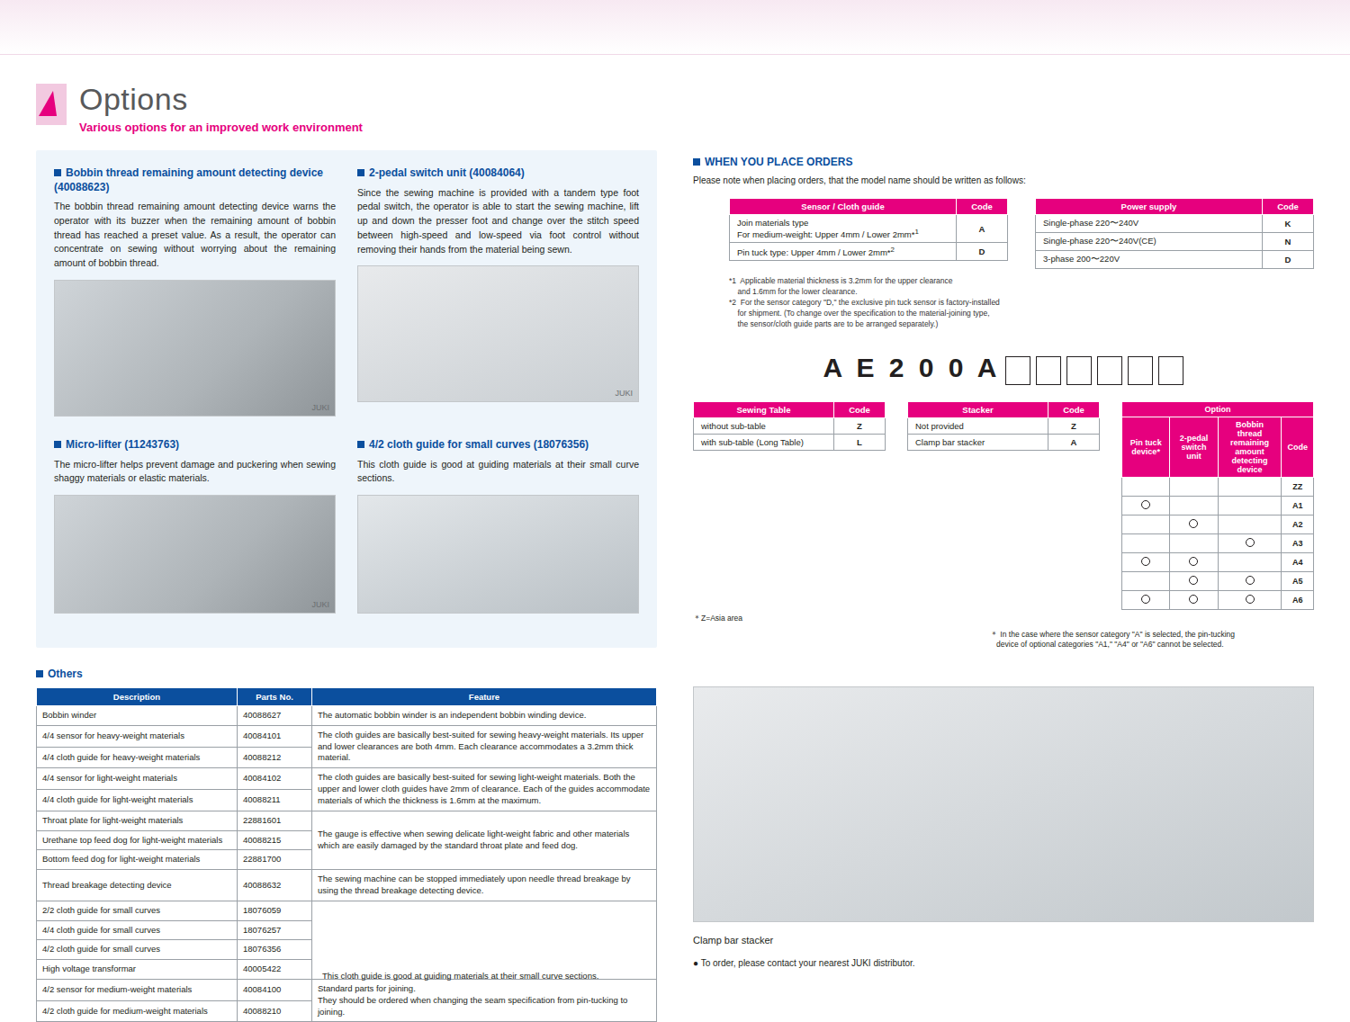Options
Various options for an improved work environment
Bobbin thread remaining amount detecting device (40088623)
The bobbin thread remaining amount detecting device warns the operator with its buzzer when the remaining amount of bobbin thread has reached a preset value. As a result, the operator can concentrate on sewing without worrying about the remaining amount of bobbin thread.
JUKI
2-pedal switch unit (40084064)
Since the sewing machine is provided with a tandem type foot pedal switch, the operator is able to start the sewing machine, lift up and down the presser foot and change over the stitch speed between high-speed and low-speed via foot control without removing their hands from the material being sewn.
JUKI
Micro-lifter (11243763)
The micro-lifter helps prevent damage and puckering when sewing shaggy materials or elastic materials.
JUKI
4/2 cloth guide for small curves (18076356)
This cloth guide is good at guiding materials at their small curve sections.
Others
| Description | Parts No. | Feature |
| --- | --- | --- |
| Bobbin winder | 40088627 | The automatic bobbin winder is an independent bobbin winding device. |
| 4/4 sensor for heavy-weight materials | 40084101 | The cloth guides are basically best-suited for sewing heavy-weight materials. Its upper and lower clearances are both 4mm. Each clearance accommodates a 3.2mm thick material. |
| 4/4 cloth guide for heavy-weight materials | 40088212 |
| 4/4 sensor for light-weight materials | 40084102 | The cloth guides are basically best-suited for sewing light-weight materials. Both the upper and lower cloth guides have 2mm of clearance. Each of the guides accommodate materials of which the thickness is 1.6mm at the maximum. |
| 4/4 cloth guide for light-weight materials | 40088211 |
| Throat plate for light-weight materials | 22881601 | The gauge is effective when sewing delicate light-weight fabric and other materials which are easily damaged by the standard throat plate and feed dog. |
| Urethane top feed dog for light-weight materials | 40088215 |
| Bottom feed dog for light-weight materials | 22881700 |
| Thread breakage detecting device | 40088632 | The sewing machine can be stopped immediately upon needle thread breakage by using the thread breakage detecting device. |
| 2/2 cloth guide for small curves | 18076059 | |
| 4/4 cloth guide for small curves | 18076257 |
| 4/2 cloth guide for small curves | 18076356 |
| High voltage transformar | 40005422 |
| 4/2 sensor for medium-weight materials | 40084100 | Standard parts for joining. They should be ordered when changing the seam specification from pin-tucking to joining. |
| 4/2 cloth guide for medium-weight materials | 40088210 |
This cloth guide is good at guiding materials at their small curve sections.
WHEN YOU PLACE ORDERS
Please note when placing orders, that the model name should be written as follows:
| Sensor / Cloth guide | Code |
| --- | --- |
| Join materials type For medium-weight: Upper 4mm / Lower 2mm* 1 | A |
| Pin tuck type: Upper 4mm / Lower 2mm* 2 | D |
| Power supply | Code |
| --- | --- |
| Single-phase 220〜240V | K |
| Single-phase 220〜240V(CE) | N |
| 3-phase 200〜220V | D |
*1 Applicable material thickness is 3.2mm for the upper clearance
and 1.6mm for the lower clearance.
*2 For the sensor category "D," the exclusive pin tuck sensor is factory-installed
for shipment. (To change over the specification to the material-joining type,
the sensor/cloth guide parts are to be arranged separately.)
A E 2 0 0 A
| Sewing Table | Code |
| --- | --- |
| without sub-table | Z |
| with sub-table (Long Table) | L |
| Stacker | Code |
| --- | --- |
| Not provided | Z |
| Clamp bar stacker | A |
| Option |
| --- |
| Pin tuck device* | 2-pedal switch unit | Bobbin thread remaining amount detecting device | Code |
| | | | ZZ |
| | | | A1 |
| | | | A2 |
| | | | A3 |
| | | | A4 |
| | | | A5 |
| | | | A6 |
＊Z=Asia area
＊ In the case where the sensor category "A" is selected, the pin-tucking
device of optional categories "A1," "A4" or "A6" cannot be selected.
Clamp bar stacker
● To order, please contact your nearest JUKI distributor.